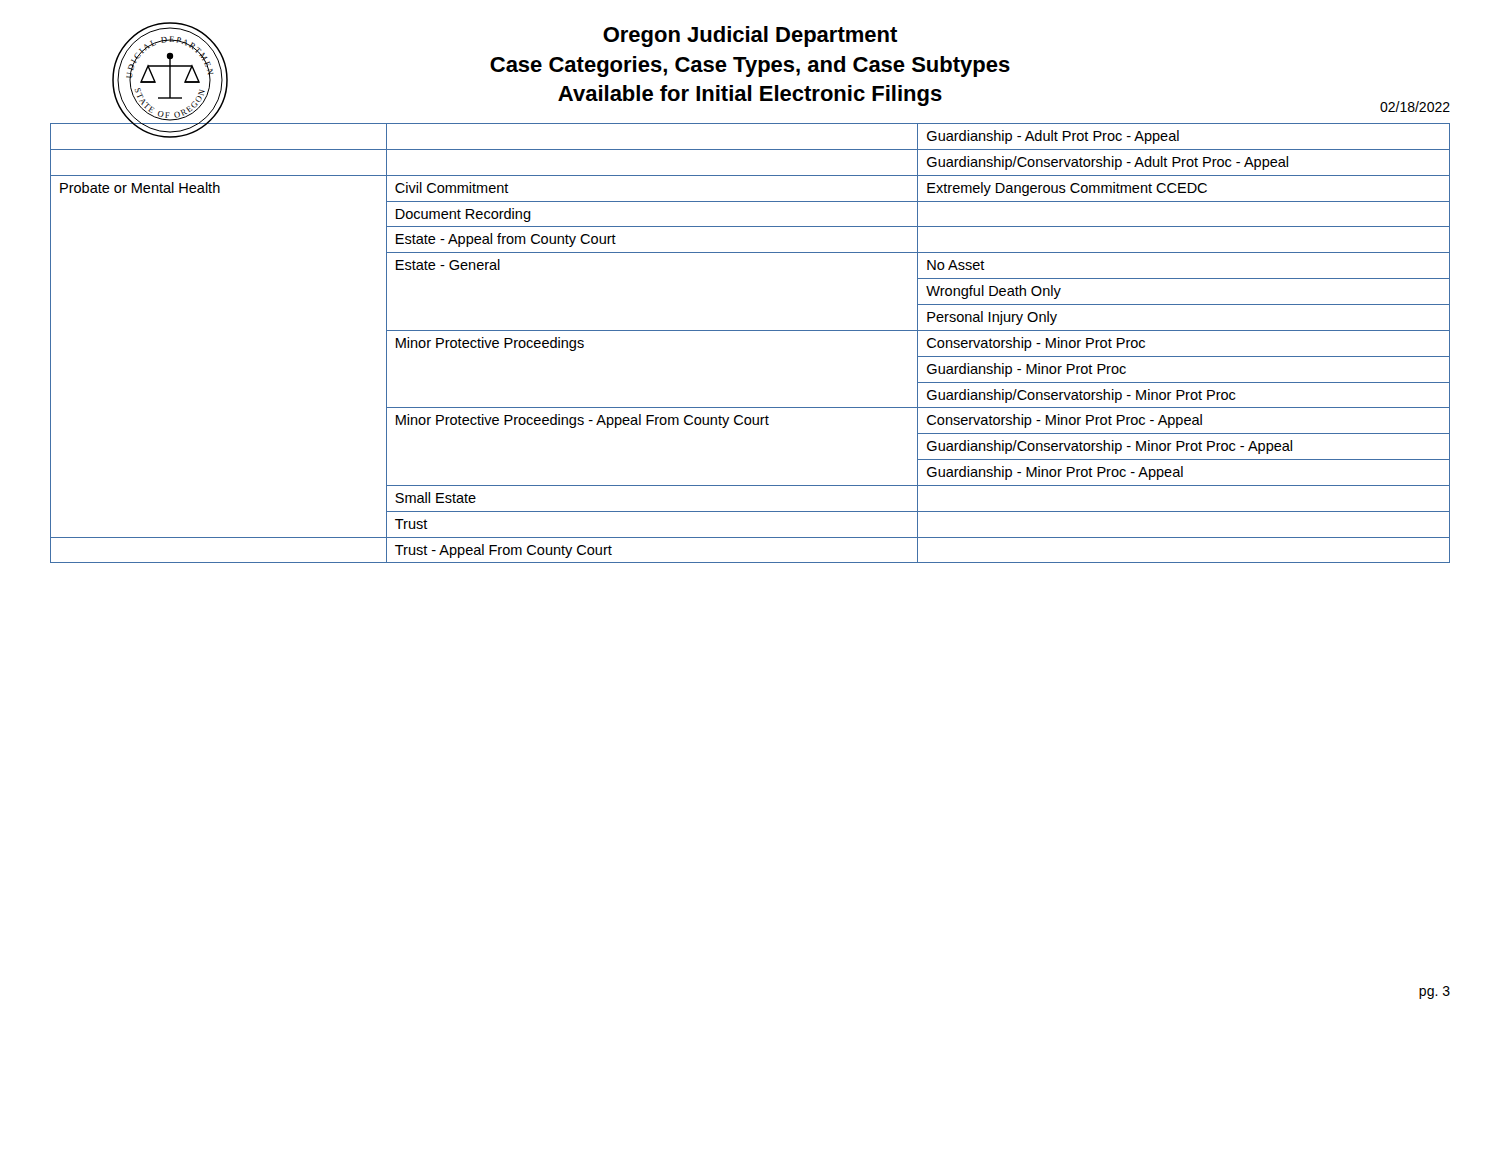JUDICIAL DEPARTMENT STATE OF OREGON
Oregon Judicial Department Case Categories, Case Types, and Case Subtypes Available for Initial Electronic Filings
02/18/2022
| | | Guardianship - Adult Prot Proc - Appeal |
| | | Guardianship/Conservatorship - Adult Prot Proc - Appeal |
| Probate or Mental Health | Civil Commitment | Extremely Dangerous Commitment CCEDC |
| Document Recording | |
| Estate - Appeal from County Court | |
| Estate - General | No Asset |
| Wrongful Death Only |
| Personal Injury Only |
| Minor Protective Proceedings | Conservatorship - Minor Prot Proc |
| Guardianship - Minor Prot Proc |
| Guardianship/Conservatorship - Minor Prot Proc |
| Minor Protective Proceedings - Appeal From County Court | Conservatorship - Minor Prot Proc - Appeal |
| Guardianship/Conservatorship - Minor Prot Proc - Appeal |
| Guardianship - Minor Prot Proc - Appeal |
| Small Estate | |
| Trust | |
| | Trust - Appeal From County Court | |
pg. 3